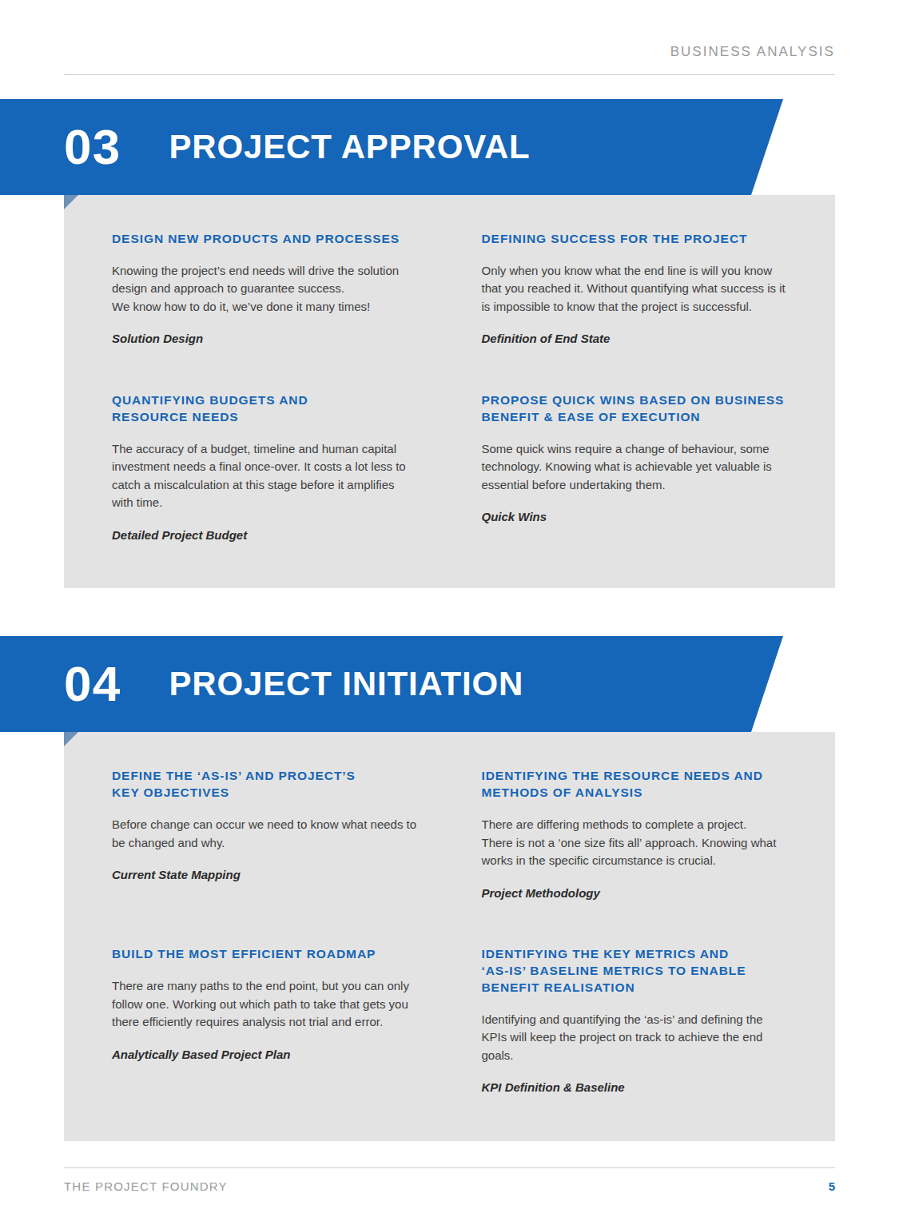BUSINESS ANALYSIS
03 PROJECT APPROVAL
Design new products and processes
Knowing the project’s end needs will drive the solution design and approach to guarantee success.
We know how to do it, we’ve done it many times!
Solution Design
Defining success for the project
Only when you know what the end line is will you know that you reached it. Without quantifying what success is it is impossible to know that the project is successful.
Definition of End State
Quantifying budgets and
resource needs
The accuracy of a budget, timeline and human capital investment needs a final once-over. It costs a lot less to catch a miscalculation at this stage before it amplifies with time.
Detailed Project Budget
Propose quick wins based on business benefit & ease of execution
Some quick wins require a change of behaviour, some technology. Knowing what is achievable yet valuable is essential before undertaking them.
Quick Wins
04 PROJECT INITIATION
Define the ‘as-is’ and project’s
key objectives
Before change can occur we need to know what needs to be changed and why.
Current State Mapping
Identifying the resource needs and methods of analysis
There are differing methods to complete a project.
There is not a ‘one size fits all’ approach. Knowing what works in the specific circumstance is crucial.
Project Methodology
Build the most efficient roadmap
There are many paths to the end point, but you can only follow one. Working out which path to take that gets you there efficiently requires analysis not trial and error.
Analytically Based Project Plan
Identifying the key metrics and
‘as-is’ baseline metrics to enable
benefit realisation
Identifying and quantifying the ‘as-is’ and defining the KPIs will keep the project on track to achieve the end goals.
KPI Definition & Baseline
THE PROJECT FOUNDRY 5